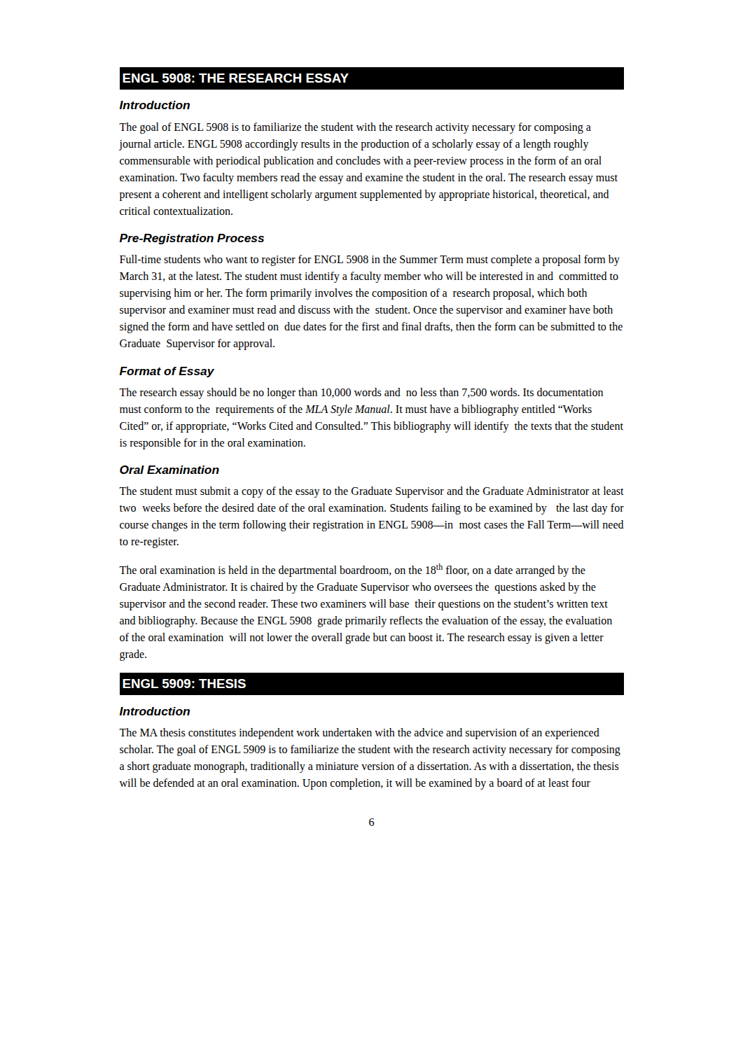ENGL 5908: THE RESEARCH ESSAY
Introduction
The goal of ENGL 5908 is to familiarize the student with the research activity necessary for composing a journal article. ENGL 5908 accordingly results in the production of a scholarly essay of a length roughly commensurable with periodical publication and concludes with a peer-review process in the form of an oral examination. Two faculty members read the essay and examine the student in the oral. The research essay must present a coherent and intelligent scholarly argument supplemented by appropriate historical, theoretical, and critical contextualization.
Pre-Registration Process
Full-time students who want to register for ENGL 5908 in the Summer Term must complete a proposal form by March 31, at the latest. The student must identify a faculty member who will be interested in and committed to supervising him or her. The form primarily involves the composition of a research proposal, which both supervisor and examiner must read and discuss with the student. Once the supervisor and examiner have both signed the form and have settled on due dates for the first and final drafts, then the form can be submitted to the Graduate Supervisor for approval.
Format of Essay
The research essay should be no longer than 10,000 words and no less than 7,500 words. Its documentation must conform to the requirements of the MLA Style Manual. It must have a bibliography entitled “Works Cited” or, if appropriate, “Works Cited and Consulted.” This bibliography will identify the texts that the student is responsible for in the oral examination.
Oral Examination
The student must submit a copy of the essay to the Graduate Supervisor and the Graduate Administrator at least two weeks before the desired date of the oral examination. Students failing to be examined by the last day for course changes in the term following their registration in ENGL 5908—in most cases the Fall Term—will need to re-register.
The oral examination is held in the departmental boardroom, on the 18th floor, on a date arranged by the Graduate Administrator. It is chaired by the Graduate Supervisor who oversees the questions asked by the supervisor and the second reader. These two examiners will base their questions on the student’s written text and bibliography. Because the ENGL 5908 grade primarily reflects the evaluation of the essay, the evaluation of the oral examination will not lower the overall grade but can boost it. The research essay is given a letter grade.
ENGL 5909: THESIS
Introduction
The MA thesis constitutes independent work undertaken with the advice and supervision of an experienced scholar. The goal of ENGL 5909 is to familiarize the student with the research activity necessary for composing a short graduate monograph, traditionally a miniature version of a dissertation. As with a dissertation, the thesis will be defended at an oral examination. Upon completion, it will be examined by a board of at least four
6